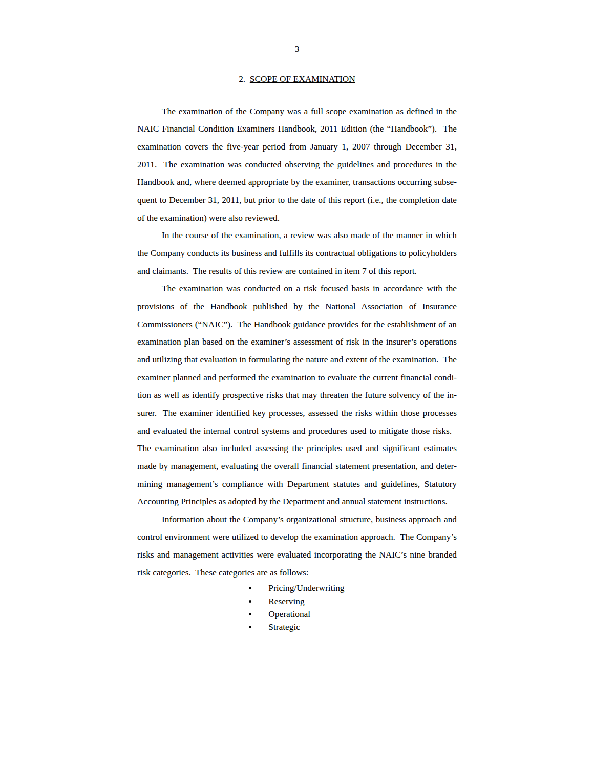3
2. SCOPE OF EXAMINATION
The examination of the Company was a full scope examination as defined in the NAIC Financial Condition Examiners Handbook, 2011 Edition (the “Handbook”). The examination covers the five-year period from January 1, 2007 through December 31, 2011. The examination was conducted observing the guidelines and procedures in the Handbook and, where deemed appropriate by the examiner, transactions occurring subsequent to December 31, 2011, but prior to the date of this report (i.e., the completion date of the examination) were also reviewed.
In the course of the examination, a review was also made of the manner in which the Company conducts its business and fulfills its contractual obligations to policyholders and claimants. The results of this review are contained in item 7 of this report.
The examination was conducted on a risk focused basis in accordance with the provisions of the Handbook published by the National Association of Insurance Commissioners (“NAIC”). The Handbook guidance provides for the establishment of an examination plan based on the examiner’s assessment of risk in the insurer’s operations and utilizing that evaluation in formulating the nature and extent of the examination. The examiner planned and performed the examination to evaluate the current financial condition as well as identify prospective risks that may threaten the future solvency of the insurer. The examiner identified key processes, assessed the risks within those processes and evaluated the internal control systems and procedures used to mitigate those risks. The examination also included assessing the principles used and significant estimates made by management, evaluating the overall financial statement presentation, and determining management’s compliance with Department statutes and guidelines, Statutory Accounting Principles as adopted by the Department and annual statement instructions.
Information about the Company’s organizational structure, business approach and control environment were utilized to develop the examination approach. The Company’s risks and management activities were evaluated incorporating the NAIC’s nine branded risk categories. These categories are as follows:
Pricing/Underwriting
Reserving
Operational
Strategic